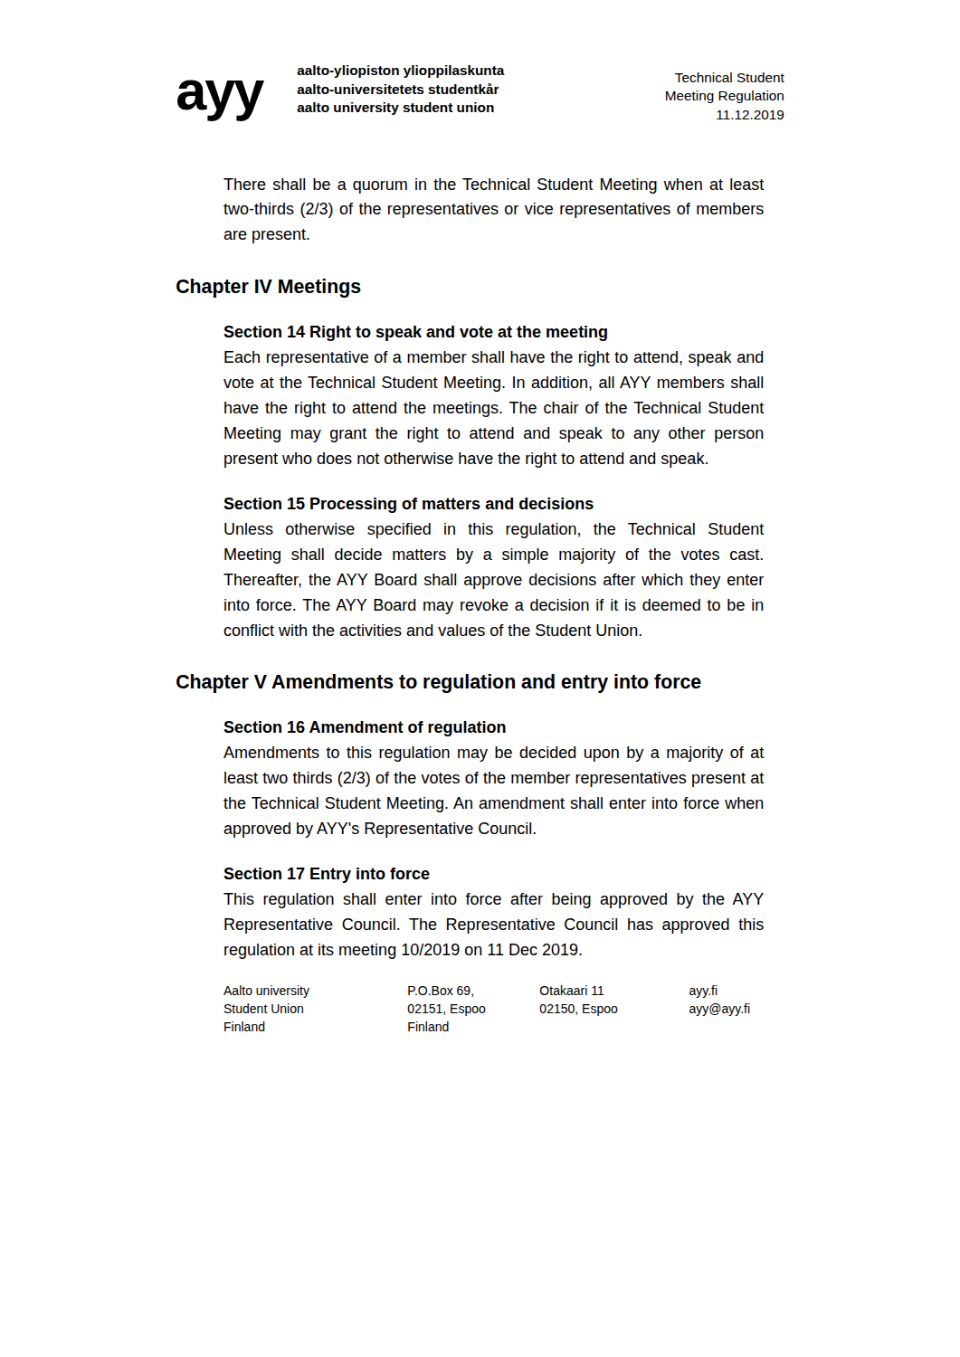ayy
aalto-yliopiston ylioppilaskunta
aalto-universitetets studentkår
aalto university student union
Technical Student
Meeting Regulation
11.12.2019
There shall be a quorum in the Technical Student Meeting when at least two-thirds (2/3) of the representatives or vice representatives of members are present.
Chapter IV Meetings
Section 14 Right to speak and vote at the meeting
Each representative of a member shall have the right to attend, speak and vote at the Technical Student Meeting. In addition, all AYY members shall have the right to attend the meetings. The chair of the Technical Student Meeting may grant the right to attend and speak to any other person present who does not otherwise have the right to attend and speak.
Section 15 Processing of matters and decisions
Unless otherwise specified in this regulation, the Technical Student Meeting shall decide matters by a simple majority of the votes cast. Thereafter, the AYY Board shall approve decisions after which they enter into force. The AYY Board may revoke a decision if it is deemed to be in conflict with the activities and values of the Student Union.
Chapter V Amendments to regulation and entry into force
Section 16 Amendment of regulation
Amendments to this regulation may be decided upon by a majority of at least two thirds (2/3) of the votes of the member representatives present at the Technical Student Meeting. An amendment shall enter into force when approved by AYY's Representative Council.
Section 17 Entry into force
This regulation shall enter into force after being approved by the AYY Representative Council. The Representative Council has approved this regulation at its meeting 10/2019 on 11 Dec 2019.
Aalto university
Student Union
Finland
P.O.Box 69,
02151, Espoo
Finland
Otakaari 11
02150, Espoo
ayy.fi
ayy@ayy.fi